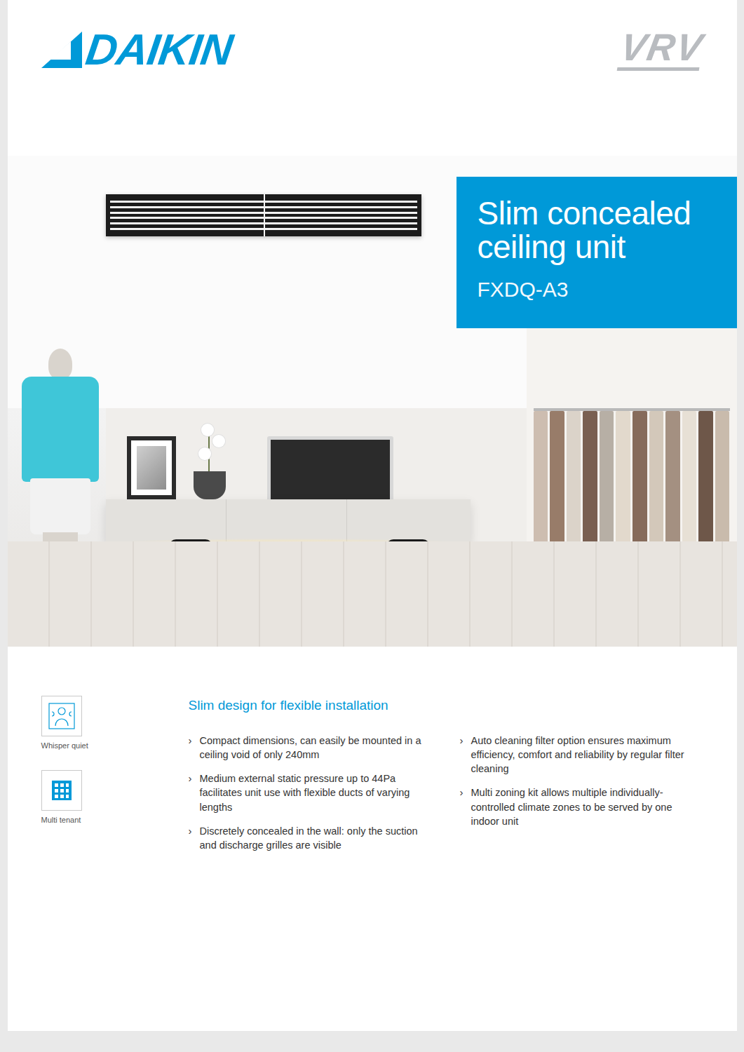DAIKIN
VRV
Slim concealed ceiling unit
FXDQ-A3
Whisper quiet
Multi tenant
Slim design for flexible installation
Compact dimensions, can easily be mounted in a ceiling void of only 240mm
Medium external static pressure up to 44Pa facilitates unit use with flexible ducts of varying lengths
Discretely concealed in the wall: only the suction and discharge grilles are visible
Auto cleaning filter option ensures maximum efficiency, comfort and reliability by regular filter cleaning
Multi zoning kit allows multiple individually-controlled climate zones to be served by one indoor unit